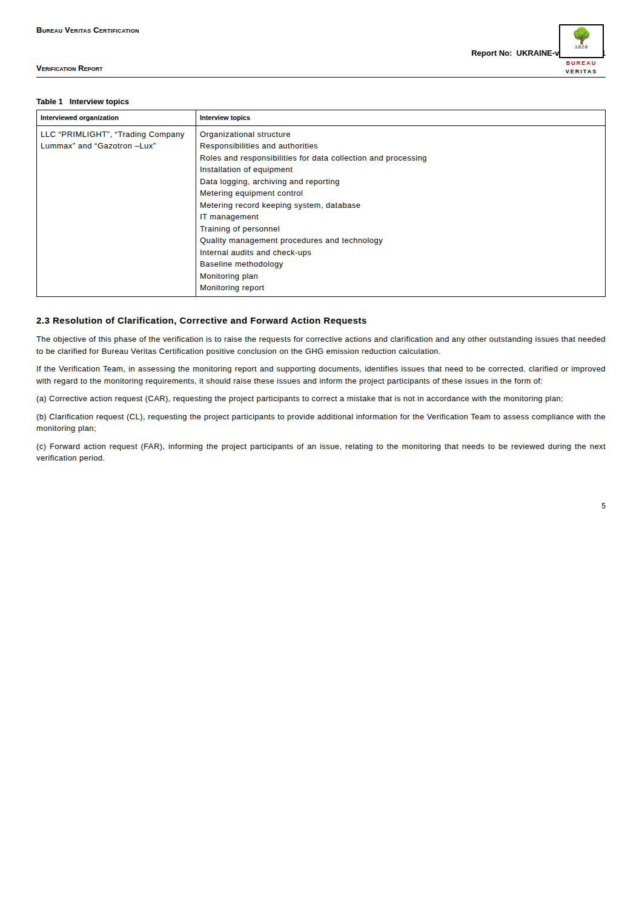Bureau Veritas Certification
Report No: UKRAINE-ver/0364/2011
Verification Report
🌳
1828
BUREAU
VERITAS
Table 1 Interview topics
| Interviewed organization | Interview topics |
| --- | --- |
| LLC “PRIMLIGHT”, “Trading Company Lummax” and “Gazotron –Lux” | Organizational structure Responsibilities and authorities Roles and responsibilities for data collection and processing Installation of equipment Data logging, archiving and reporting Metering equipment control Metering record keeping system, database IT management Training of personnel Quality management procedures and technology Internal audits and check-ups Baseline methodology Monitoring plan Monitoring report |
2.3 Resolution of Clarification, Corrective and Forward Action Requests
The objective of this phase of the verification is to raise the requests for corrective actions and clarification and any other outstanding issues that needed to be clarified for Bureau Veritas Certification positive conclusion on the GHG emission reduction calculation.
If the Verification Team, in assessing the monitoring report and supporting documents, identifies issues that need to be corrected, clarified or improved with regard to the monitoring requirements, it should raise these issues and inform the project participants of these issues in the form of:
(a) Corrective action request (CAR), requesting the project participants to correct a mistake that is not in accordance with the monitoring plan;
(b) Clarification request (CL), requesting the project participants to provide additional information for the Verification Team to assess compliance with the monitoring plan;
(c) Forward action request (FAR), informing the project participants of an issue, relating to the monitoring that needs to be reviewed during the next verification period.
5